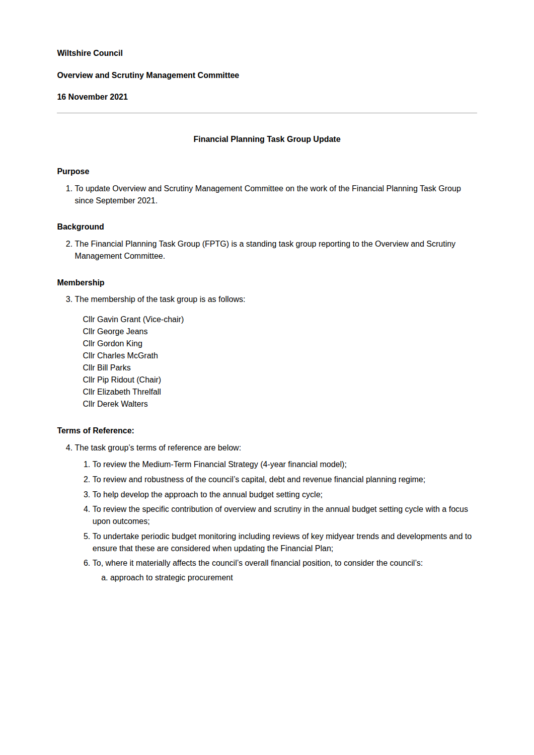Wiltshire Council
Overview and Scrutiny Management Committee
16 November 2021
Financial Planning Task Group Update
Purpose
To update Overview and Scrutiny Management Committee on the work of the Financial Planning Task Group since September 2021.
Background
The Financial Planning Task Group (FPTG) is a standing task group reporting to the Overview and Scrutiny Management Committee.
Membership
The membership of the task group is as follows:
Cllr Gavin Grant (Vice-chair)
Cllr George Jeans
Cllr Gordon King
Cllr Charles McGrath
Cllr Bill Parks
Cllr Pip Ridout (Chair)
Cllr Elizabeth Threlfall
Cllr Derek Walters
Terms of Reference:
The task group’s terms of reference are below:
To review the Medium-Term Financial Strategy (4-year financial model);
To review and robustness of the council’s capital, debt and revenue financial planning regime;
To help develop the approach to the annual budget setting cycle;
To review the specific contribution of overview and scrutiny in the annual budget setting cycle with a focus upon outcomes;
To undertake periodic budget monitoring including reviews of key midyear trends and developments and to ensure that these are considered when updating the Financial Plan;
To, where it materially affects the council’s overall financial position, to consider the council’s:
approach to strategic procurement